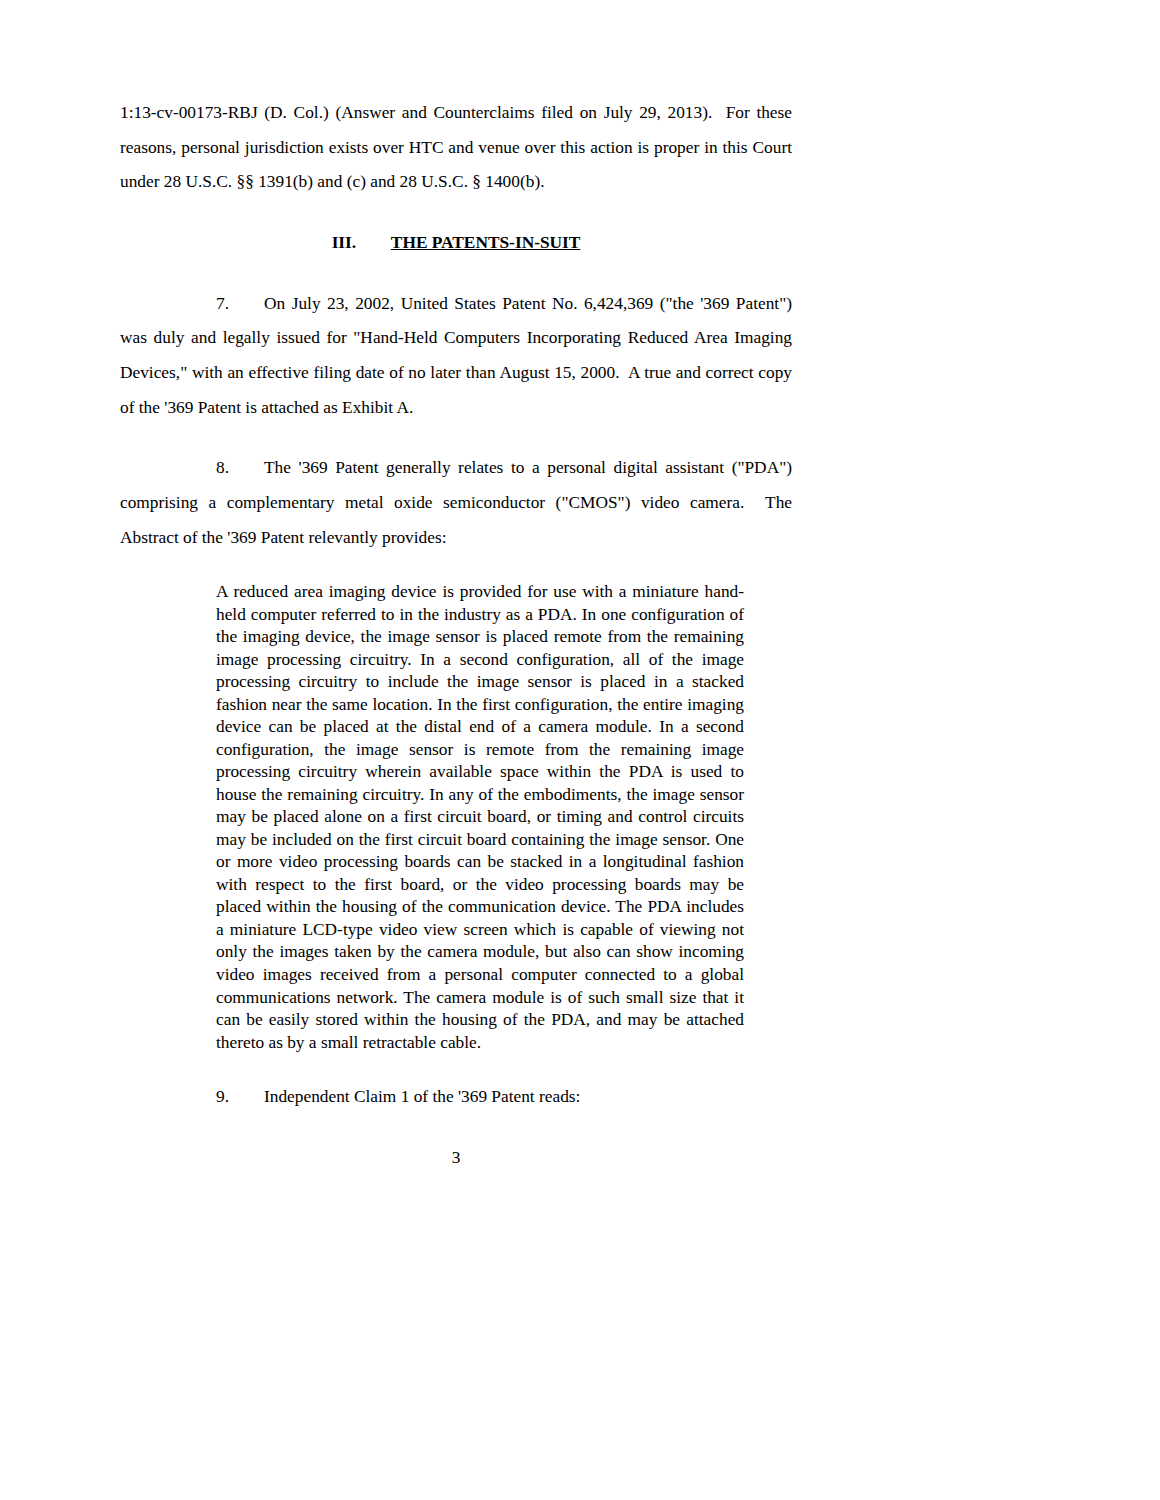1:13-cv-00173-RBJ (D. Col.) (Answer and Counterclaims filed on July 29, 2013). For these reasons, personal jurisdiction exists over HTC and venue over this action is proper in this Court under 28 U.S.C. §§ 1391(b) and (c) and 28 U.S.C. § 1400(b).
III. THE PATENTS-IN-SUIT
7. On July 23, 2002, United States Patent No. 6,424,369 ("the '369 Patent") was duly and legally issued for "Hand-Held Computers Incorporating Reduced Area Imaging Devices," with an effective filing date of no later than August 15, 2000. A true and correct copy of the '369 Patent is attached as Exhibit A.
8. The '369 Patent generally relates to a personal digital assistant ("PDA") comprising a complementary metal oxide semiconductor ("CMOS") video camera. The Abstract of the '369 Patent relevantly provides:
A reduced area imaging device is provided for use with a miniature hand-held computer referred to in the industry as a PDA. In one configuration of the imaging device, the image sensor is placed remote from the remaining image processing circuitry. In a second configuration, all of the image processing circuitry to include the image sensor is placed in a stacked fashion near the same location. In the first configuration, the entire imaging device can be placed at the distal end of a camera module. In a second configuration, the image sensor is remote from the remaining image processing circuitry wherein available space within the PDA is used to house the remaining circuitry. In any of the embodiments, the image sensor may be placed alone on a first circuit board, or timing and control circuits may be included on the first circuit board containing the image sensor. One or more video processing boards can be stacked in a longitudinal fashion with respect to the first board, or the video processing boards may be placed within the housing of the communication device. The PDA includes a miniature LCD-type video view screen which is capable of viewing not only the images taken by the camera module, but also can show incoming video images received from a personal computer connected to a global communications network. The camera module is of such small size that it can be easily stored within the housing of the PDA, and may be attached thereto as by a small retractable cable.
9. Independent Claim 1 of the '369 Patent reads:
3